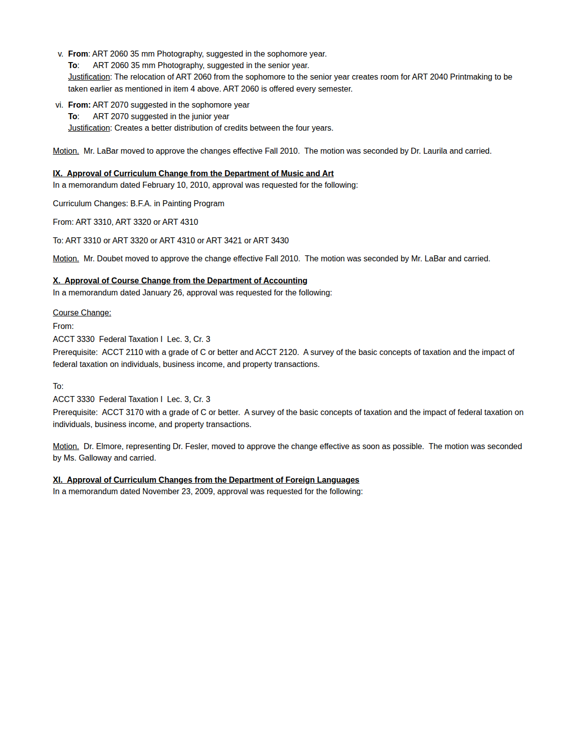From: ART 2060 35 mm Photography, suggested in the sophomore year.
To: ART 2060 35 mm Photography, suggested in the senior year.
Justification: The relocation of ART 2060 from the sophomore to the senior year creates room for ART 2040 Printmaking to be taken earlier as mentioned in item 4 above. ART 2060 is offered every semester.
From: ART 2070 suggested in the sophomore year
To: ART 2070 suggested in the junior year
Justification: Creates a better distribution of credits between the four years.
Motion. Mr. LaBar moved to approve the changes effective Fall 2010. The motion was seconded by Dr. Laurila and carried.
IX. Approval of Curriculum Change from the Department of Music and Art
In a memorandum dated February 10, 2010, approval was requested for the following:
Curriculum Changes: B.F.A. in Painting Program
From: ART 3310, ART 3320 or ART 4310
To: ART 3310 or ART 3320 or ART 4310 or ART 3421 or ART 3430
Motion. Mr. Doubet moved to approve the change effective Fall 2010. The motion was seconded by Mr. LaBar and carried.
X. Approval of Course Change from the Department of Accounting
In a memorandum dated January 26, approval was requested for the following:
Course Change:
From:
ACCT 3330 Federal Taxation I Lec. 3, Cr. 3
Prerequisite: ACCT 2110 with a grade of C or better and ACCT 2120. A survey of the basic concepts of taxation and the impact of federal taxation on individuals, business income, and property transactions.
To:
ACCT 3330 Federal Taxation I Lec. 3, Cr. 3
Prerequisite: ACCT 3170 with a grade of C or better. A survey of the basic concepts of taxation and the impact of federal taxation on individuals, business income, and property transactions.
Motion. Dr. Elmore, representing Dr. Fesler, moved to approve the change effective as soon as possible. The motion was seconded by Ms. Galloway and carried.
XI. Approval of Curriculum Changes from the Department of Foreign Languages
In a memorandum dated November 23, 2009, approval was requested for the following: